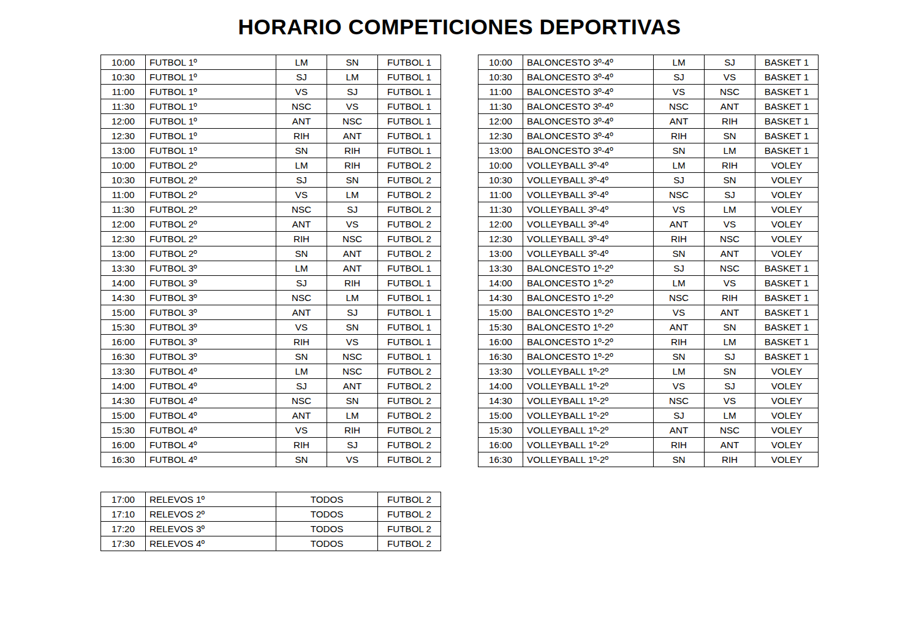HORARIO COMPETICIONES DEPORTIVAS
| 10:00 | FUTBOL 1º | LM | SN | FUTBOL 1 |
| 10:30 | FUTBOL 1º | SJ | LM | FUTBOL 1 |
| 11:00 | FUTBOL 1º | VS | SJ | FUTBOL 1 |
| 11:30 | FUTBOL 1º | NSC | VS | FUTBOL 1 |
| 12:00 | FUTBOL 1º | ANT | NSC | FUTBOL 1 |
| 12:30 | FUTBOL 1º | RIH | ANT | FUTBOL 1 |
| 13:00 | FUTBOL 1º | SN | RIH | FUTBOL 1 |
| 10:00 | FUTBOL 2º | LM | RIH | FUTBOL 2 |
| 10:30 | FUTBOL 2º | SJ | SN | FUTBOL 2 |
| 11:00 | FUTBOL 2º | VS | LM | FUTBOL 2 |
| 11:30 | FUTBOL 2º | NSC | SJ | FUTBOL 2 |
| 12:00 | FUTBOL 2º | ANT | VS | FUTBOL 2 |
| 12:30 | FUTBOL 2º | RIH | NSC | FUTBOL 2 |
| 13:00 | FUTBOL 2º | SN | ANT | FUTBOL 2 |
| 13:30 | FUTBOL 3º | LM | ANT | FUTBOL 1 |
| 14:00 | FUTBOL 3º | SJ | RIH | FUTBOL 1 |
| 14:30 | FUTBOL 3º | NSC | LM | FUTBOL 1 |
| 15:00 | FUTBOL 3º | ANT | SJ | FUTBOL 1 |
| 15:30 | FUTBOL 3º | VS | SN | FUTBOL 1 |
| 16:00 | FUTBOL 3º | RIH | VS | FUTBOL 1 |
| 16:30 | FUTBOL 3º | SN | NSC | FUTBOL 1 |
| 13:30 | FUTBOL 4º | LM | NSC | FUTBOL 2 |
| 14:00 | FUTBOL 4º | SJ | ANT | FUTBOL 2 |
| 14:30 | FUTBOL 4º | NSC | SN | FUTBOL 2 |
| 15:00 | FUTBOL 4º | ANT | LM | FUTBOL 2 |
| 15:30 | FUTBOL 4º | VS | RIH | FUTBOL 2 |
| 16:00 | FUTBOL 4º | RIH | SJ | FUTBOL 2 |
| 16:30 | FUTBOL 4º | SN | VS | FUTBOL 2 |
| 17:00 | RELEVOS 1º | TODOS | FUTBOL 2 |
| 17:10 | RELEVOS 2º | TODOS | FUTBOL 2 |
| 17:20 | RELEVOS 3º | TODOS | FUTBOL 2 |
| 17:30 | RELEVOS 4º | TODOS | FUTBOL 2 |
| 10:00 | BALONCESTO 3º-4º | LM | SJ | BASKET 1 |
| 10:30 | BALONCESTO 3º-4º | SJ | VS | BASKET 1 |
| 11:00 | BALONCESTO 3º-4º | VS | NSC | BASKET 1 |
| 11:30 | BALONCESTO 3º-4º | NSC | ANT | BASKET 1 |
| 12:00 | BALONCESTO 3º-4º | ANT | RIH | BASKET 1 |
| 12:30 | BALONCESTO 3º-4º | RIH | SN | BASKET 1 |
| 13:00 | BALONCESTO 3º-4º | SN | LM | BASKET 1 |
| 10:00 | VOLLEYBALL 3º-4º | LM | RIH | VOLEY |
| 10:30 | VOLLEYBALL 3º-4º | SJ | SN | VOLEY |
| 11:00 | VOLLEYBALL 3º-4º | NSC | SJ | VOLEY |
| 11:30 | VOLLEYBALL 3º-4º | VS | LM | VOLEY |
| 12:00 | VOLLEYBALL 3º-4º | ANT | VS | VOLEY |
| 12:30 | VOLLEYBALL 3º-4º | RIH | NSC | VOLEY |
| 13:00 | VOLLEYBALL 3º-4º | SN | ANT | VOLEY |
| 13:30 | BALONCESTO 1º-2º | SJ | NSC | BASKET 1 |
| 14:00 | BALONCESTO 1º-2º | LM | VS | BASKET 1 |
| 14:30 | BALONCESTO 1º-2º | NSC | RIH | BASKET 1 |
| 15:00 | BALONCESTO 1º-2º | VS | ANT | BASKET 1 |
| 15:30 | BALONCESTO 1º-2º | ANT | SN | BASKET 1 |
| 16:00 | BALONCESTO 1º-2º | RIH | LM | BASKET 1 |
| 16:30 | BALONCESTO 1º-2º | SN | SJ | BASKET 1 |
| 13:30 | VOLLEYBALL 1º-2º | LM | SN | VOLEY |
| 14:00 | VOLLEYBALL 1º-2º | VS | SJ | VOLEY |
| 14:30 | VOLLEYBALL 1º-2º | NSC | VS | VOLEY |
| 15:00 | VOLLEYBALL 1º-2º | SJ | LM | VOLEY |
| 15:30 | VOLLEYBALL 1º-2º | ANT | NSC | VOLEY |
| 16:00 | VOLLEYBALL 1º-2º | RIH | ANT | VOLEY |
| 16:30 | VOLLEYBALL 1º-2º | SN | RIH | VOLEY |